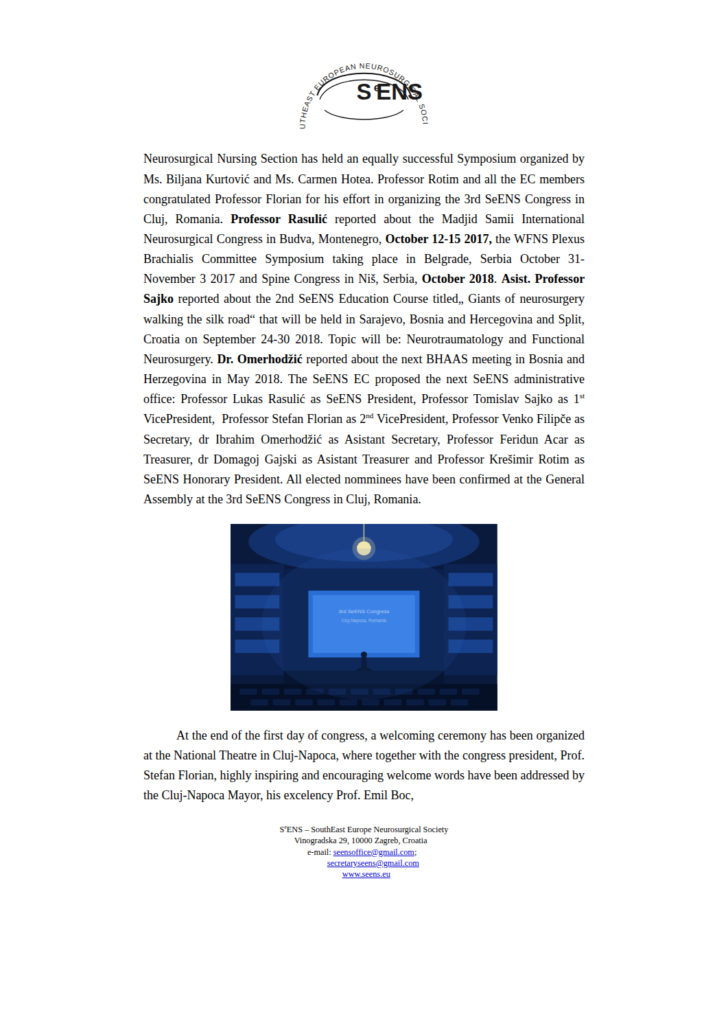SOUTHEAST EUROPEAN NEUROSURGICAL SOCIETY S e ENS
Neurosurgical Nursing Section has held an equally successful Symposium organized by Ms. Biljana Kurtović and Ms. Carmen Hotea. Professor Rotim and all the EC members congratulated Professor Florian for his effort in organizing the 3rd SeENS Congress in Cluj, Romania. Professor Rasulić reported about the Madjid Samii International Neurosurgical Congress in Budva, Montenegro, October 12-15 2017, the WFNS Plexus Brachialis Committee Symposium taking place in Belgrade, Serbia October 31-November 3 2017 and Spine Congress in Niš, Serbia, October 2018. Asist. Professor Sajko reported about the 2nd SeENS Education Course titled„ Giants of neurosurgery walking the silk road“ that will be held in Sarajevo, Bosnia and Hercegovina and Split, Croatia on September 24-30 2018. Topic will be: Neurotraumatology and Functional Neurosurgery. Dr. Omerhodžić reported about the next BHAAS meeting in Bosnia and Herzegovina in May 2018. The SeENS EC proposed the next SeENS administrative office: Professor Lukas Rasulić as SeENS President, Professor Tomislav Sajko as 1st VicePresident, Professor Stefan Florian as 2nd VicePresident, Professor Venko Filipče as Secretary, dr Ibrahim Omerhodžić as Asistant Secretary, Professor Feridun Acar as Treasurer, dr Domagoj Gajski as Asistant Treasurer and Professor Krešimir Rotim as SeENS Honorary President. All elected nomminees have been confirmed at the General Assembly at the 3rd SeENS Congress in Cluj, Romania.
3rd SeENS Congress Cluj-Napoca, Romania
At the end of the first day of congress, a welcoming ceremony has been organized at the National Theatre in Cluj-Napoca, where together with the congress president, Prof. Stefan Florian, highly inspiring and encouraging welcome words have been addressed by the Cluj-Napoca Mayor, his excelency Prof. Emil Boc,
SeENS – SouthEast Europe Neurosurgical Society
Vinogradska 29, 10000 Zagreb, Croatia
e-mail: seensoffice@gmail.com;
secretaryseens@gmail.com
www.seens.eu